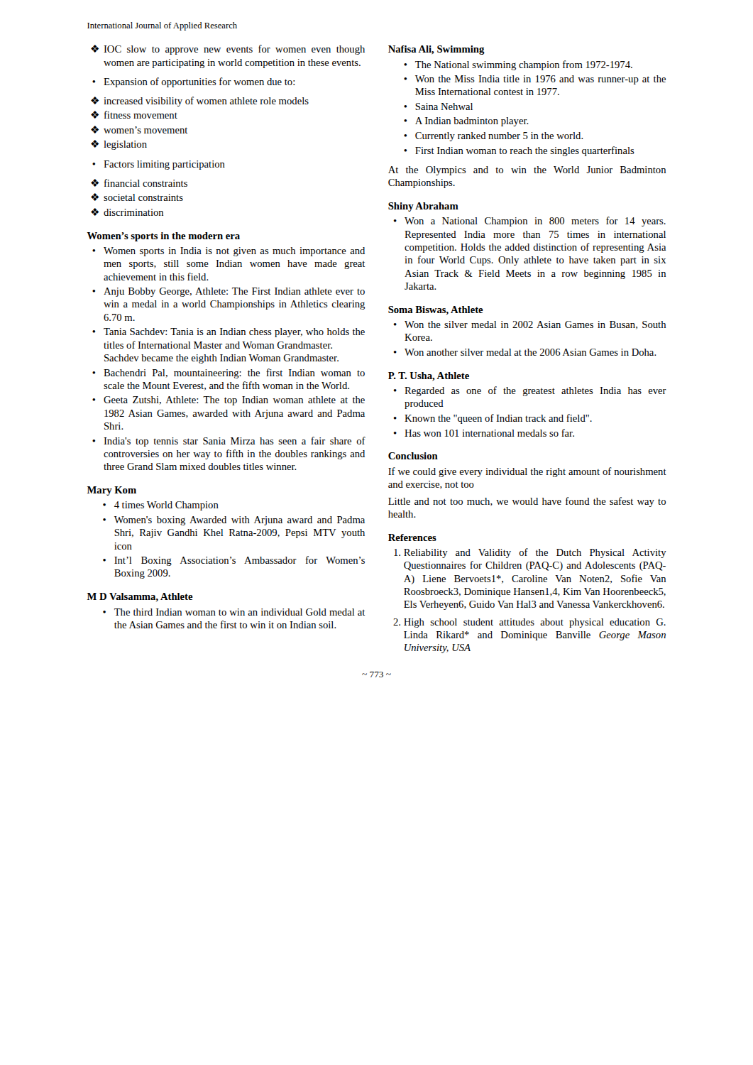International Journal of Applied Research
IOC slow to approve new events for women even though women are participating in world competition in these events.
Expansion of opportunities for women due to:
increased visibility of women athlete role models
fitness movement
women’s movement
legislation
Factors limiting participation
financial constraints
societal constraints
discrimination
Women’s sports in the modern era
Women sports in India is not given as much importance and men sports, still some Indian women have made great achievement in this field.
Anju Bobby George, Athlete: The First Indian athlete ever to win a medal in a world Championships in Athletics clearing 6.70 m.
Tania Sachdev: Tania is an Indian chess player, who holds the titles of International Master and Woman Grandmaster.
Sachdev became the eighth Indian Woman Grandmaster.
Bachendri Pal, mountaineering: the first Indian woman to scale the Mount Everest, and the fifth woman in the World.
Geeta Zutshi, Athlete: The top Indian woman athlete at the 1982 Asian Games, awarded with Arjuna award and Padma Shri.
India's top tennis star Sania Mirza has seen a fair share of controversies on her way to fifth in the doubles rankings and three Grand Slam mixed doubles titles winner.
Mary Kom
4 times World Champion
Women's boxing Awarded with Arjuna award and Padma Shri, Rajiv Gandhi Khel Ratna-2009, Pepsi MTV youth icon
Int’l Boxing Association’s Ambassador for Women’s Boxing 2009.
M D Valsamma, Athlete
The third Indian woman to win an individual Gold medal at the Asian Games and the first to win it on Indian soil.
Nafisa Ali, Swimming
The National swimming champion from 1972-1974.
Won the Miss India title in 1976 and was runner-up at the Miss International contest in 1977.
Saina Nehwal
A Indian badminton player.
Currently ranked number 5 in the world.
First Indian woman to reach the singles quarterfinals
At the Olympics and to win the World Junior Badminton Championships.
Shiny Abraham
Won a National Champion in 800 meters for 14 years. Represented India more than 75 times in international competition. Holds the added distinction of representing Asia in four World Cups. Only athlete to have taken part in six Asian Track & Field Meets in a row beginning 1985 in Jakarta.
Soma Biswas, Athlete
Won the silver medal in 2002 Asian Games in Busan, South Korea.
Won another silver medal at the 2006 Asian Games in Doha.
P. T. Usha, Athlete
Regarded as one of the greatest athletes India has ever produced
Known the "queen of Indian track and field".
Has won 101 international medals so far.
Conclusion
If we could give every individual the right amount of nourishment and exercise, not too
Little and not too much, we would have found the safest way to health.
References
Reliability and Validity of the Dutch Physical Activity Questionnaires for Children (PAQ-C) and Adolescents (PAQ-A) Liene Bervoets1*, Caroline Van Noten2, Sofie Van Roosbroeck3, Dominique Hansen1,4, Kim Van Hoorenbeeck5, Els Verheyen6, Guido Van Hal3 and Vanessa Vankerckhoven6.
High school student attitudes about physical education G. Linda Rikard* and Dominique Banville George Mason University, USA
~ 773 ~